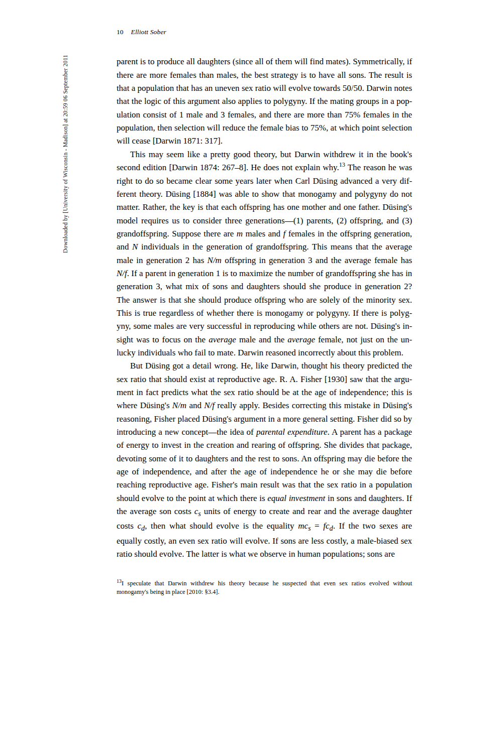Downloaded by [University of Wisconsin - Madison] at 20:59 06 September 2011
10 Elliott Sober
parent is to produce all daughters (since all of them will find mates). Symmetrically, if there are more females than males, the best strategy is to have all sons. The result is that a population that has an uneven sex ratio will evolve towards 50/50. Darwin notes that the logic of this argument also applies to polygyny. If the mating groups in a population consist of 1 male and 3 females, and there are more than 75% females in the population, then selection will reduce the female bias to 75%, at which point selection will cease [Darwin 1871: 317].
This may seem like a pretty good theory, but Darwin withdrew it in the book's second edition [Darwin 1874: 267–8]. He does not explain why.13 The reason he was right to do so became clear some years later when Carl Düsing advanced a very different theory. Düsing [1884] was able to show that monogamy and polygyny do not matter. Rather, the key is that each offspring has one mother and one father. Düsing's model requires us to consider three generations—(1) parents, (2) offspring, and (3) grandoffspring. Suppose there are m males and f females in the offspring generation, and N individuals in the generation of grandoffspring. This means that the average male in generation 2 has N/m offspring in generation 3 and the average female has N/f. If a parent in generation 1 is to maximize the number of grandoffspring she has in generation 3, what mix of sons and daughters should she produce in generation 2? The answer is that she should produce offspring who are solely of the minority sex. This is true regardless of whether there is monogamy or polygyny. If there is polygyny, some males are very successful in reproducing while others are not. Düsing's insight was to focus on the average male and the average female, not just on the unlucky individuals who fail to mate. Darwin reasoned incorrectly about this problem.
But Düsing got a detail wrong. He, like Darwin, thought his theory predicted the sex ratio that should exist at reproductive age. R. A. Fisher [1930] saw that the argument in fact predicts what the sex ratio should be at the age of independence; this is where Düsing's N/m and N/f really apply. Besides correcting this mistake in Düsing's reasoning, Fisher placed Düsing's argument in a more general setting. Fisher did so by introducing a new concept—the idea of parental expenditure. A parent has a package of energy to invest in the creation and rearing of offspring. She divides that package, devoting some of it to daughters and the rest to sons. An offspring may die before the age of independence, and after the age of independence he or she may die before reaching reproductive age. Fisher's main result was that the sex ratio in a population should evolve to the point at which there is equal investment in sons and daughters. If the average son costs cs units of energy to create and rear and the average daughter costs cd, then what should evolve is the equality mcs = fcd. If the two sexes are equally costly, an even sex ratio will evolve. If sons are less costly, a male-biased sex ratio should evolve. The latter is what we observe in human populations; sons are
13I speculate that Darwin withdrew his theory because he suspected that even sex ratios evolved without monogamy's being in place [2010: §3.4].